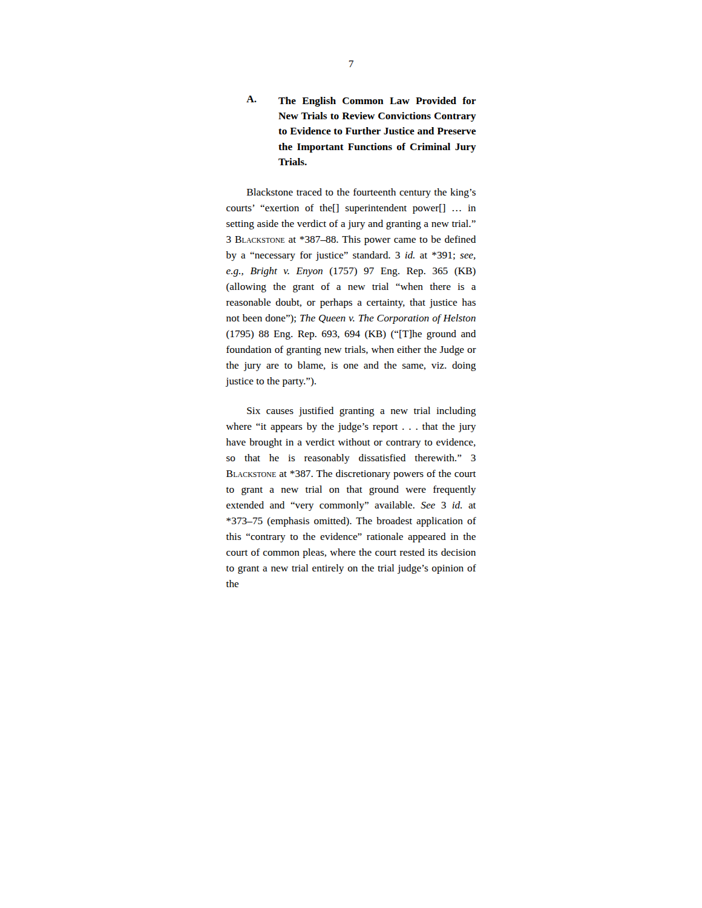7
A.
The English Common Law Provided for New Trials to Review Convictions Contrary to Evidence to Further Justice and Preserve the Important Functions of Criminal Jury Trials.
Blackstone traced to the fourteenth century the king’s courts’ “exertion of the[] superintendent power[] … in setting aside the verdict of a jury and granting a new trial.” 3 Blackstone at *387–88. This power came to be defined by a “necessary for justice” standard. 3 id. at *391; see, e.g., Bright v. Enyon (1757) 97 Eng. Rep. 365 (KB) (allowing the grant of a new trial “when there is a reasonable doubt, or perhaps a certainty, that justice has not been done”); The Queen v. The Corporation of Helston (1795) 88 Eng. Rep. 693, 694 (KB) (“[T]he ground and foundation of granting new trials, when either the Judge or the jury are to blame, is one and the same, viz. doing justice to the party.”).
Six causes justified granting a new trial including where “it appears by the judge’s report . . . that the jury have brought in a verdict without or contrary to evidence, so that he is reasonably dissatisfied therewith.” 3 Blackstone at *387. The discretionary powers of the court to grant a new trial on that ground were frequently extended and “very commonly” available. See 3 id. at *373–75 (emphasis omitted). The broadest application of this “contrary to the evidence” rationale appeared in the court of common pleas, where the court rested its decision to grant a new trial entirely on the trial judge’s opinion of the